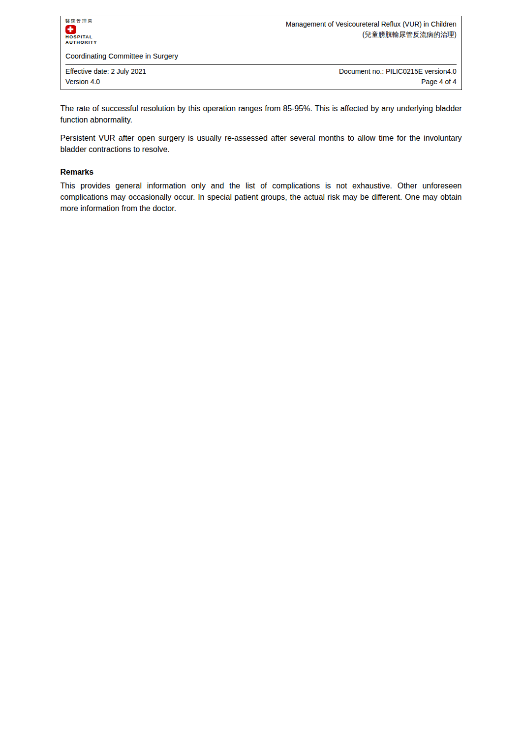| 醫院管理局 ✚ HOSPITAL AUTHORITY Coordinating Committee in Surgery | Management of Vesicoureteral Reflux (VUR) in Children (兒童膀胱輸尿管反流病的治理) |
| Effective date: 2 July 2021 | Document no.: PILIC0215E version4.0 |
| Version 4.0 | Page 4 of 4 |
The rate of successful resolution by this operation ranges from 85-95%. This is affected by any underlying bladder function abnormality.
Persistent VUR after open surgery is usually re-assessed after several months to allow time for the involuntary bladder contractions to resolve.
Remarks
This provides general information only and the list of complications is not exhaustive. Other unforeseen complications may occasionally occur. In special patient groups, the actual risk may be different. One may obtain more information from the doctor.